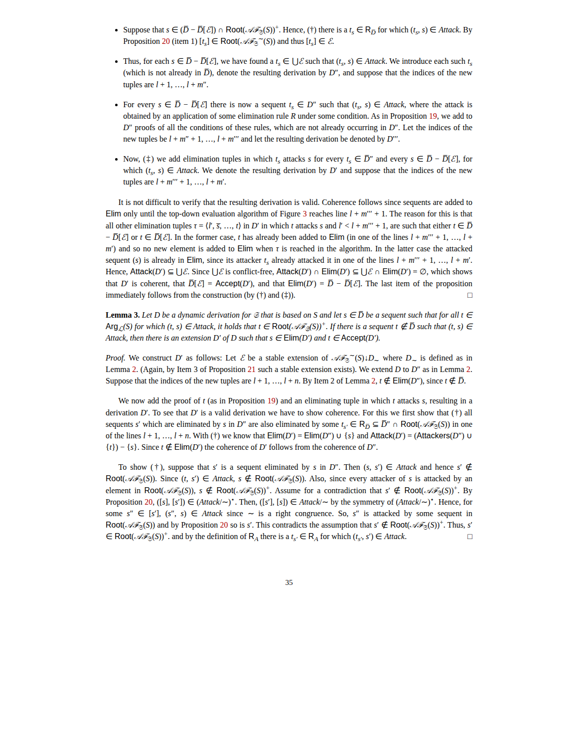Suppose that s ∈ (D̅ − D̅[ℰ]) ∩ Root(𝒜ℱ𝔖(S))+. Hence, (†) there is a ts ∈ RD̅ for which (ts, s) ∈ Attack. By Proposition 20 (item 1) [ts] ∈ Root(𝒜ℱ𝔖∼(S)) and thus [ts] ∈ ℰ.
Thus, for each s ∈ D̅ − D̅[ℰ], we have found a ts ∈ ⋃ℰ such that (ts, s) ∈ Attack. We introduce each such ts (which is not already in D̅), denote the resulting derivation by D″, and suppose that the indices of the new tuples are l + 1, …, l + m″.
For every s ∈ D̅ − D̅[ℰ] there is now a sequent ts ∈ D″ such that (ts, s) ∈ Attack, where the attack is obtained by an application of some elimination rule R under some condition. As in Proposition 19, we add to D″ proofs of all the conditions of these rules, which are not already occurring in D″. Let the indices of the new tuples be l + m″ + 1, …, l + m′′′ and let the resulting derivation be denoted by D′′′.
Now, (‡) we add elimination tuples in which ts attacks s for every ts ∈ D̅″ and every s ∈ D̅ − D̅[ℰ], for which (ts, s) ∈ Attack. We denote the resulting derivation by D′ and suppose that the indices of the new tuples are l + m′′′ + 1, …, l + m′.
It is not difficult to verify that the resulting derivation is valid. Coherence follows since sequents are added to Elim only until the top-down evaluation algorithm of Figure 3 reaches line l + m′′′ + 1. The reason for this is that all other elimination tuples τ = ⟨l′, s̅, …, t⟩ in D′ in which t attacks s and l′ < l + m′′′ + 1, are such that either t ∈ D̅ − D̅[ℰ] or t ∈ D̅[ℰ]. In the former case, t has already been added to Elim (in one of the lines l + m′′′ + 1, …, l + m′) and so no new element is added to Elim when τ is reached in the algorithm. In the latter case the attacked sequent (s) is already in Elim, since its attacker ts already attacked it in one of the lines l + m′′′ + 1, …, l + m′. Hence, Attack(D′) ⊆ ⋃ℰ. Since ⋃ℰ is conflict-free, Attack(D′) ∩ Elim(D′) ⊆ ⋃ℰ ∩ Elim(D′) = ∅, which shows that D′ is coherent, that D̅[ℰ] = Accept(D′), and that Elim(D′) = D̅ − D̅[ℰ]. The last item of the proposition immediately follows from the construction (by (†) and (‡)). □
Lemma 3. Let D be a dynamic derivation for 𝔖 that is based on S and let s ∈ D̅ be a sequent such that for all t ∈ Argℒ(S) for which (t, s) ∈ Attack, it holds that t ∈ Root(𝒜ℱ𝔖(S))+. If there is a sequent t ∉ D̅ such that (t, s) ∈ Attack, then there is an extension D′ of D such that s ∈ Elim(D′) and t ∈ Accept(D′).
Proof. We construct D′ as follows: Let ℰ be a stable extension of 𝒜ℱ𝔖∼(S)↓D∼ where D∼ is defined as in Lemma 2. (Again, by Item 3 of Proposition 21 such a stable extension exists). We extend D to D″ as in Lemma 2. Suppose that the indices of the new tuples are l + 1, …, l + n. By Item 2 of Lemma 2, t ∉ Elim(D″), since t ∉ D̅.
We now add the proof of t (as in Proposition 19) and an eliminating tuple in which t attacks s, resulting in a derivation D′. To see that D′ is a valid derivation we have to show coherence. For this we first show that (†) all sequents s′ which are eliminated by s in D″ are also eliminated by some ts′ ∈ RD̅ ⊆ D̅″ ∩ Root(𝒜ℱ𝔖(S)) in one of the lines l + 1, …, l + n. With (†) we know that Elim(D′) = Elim(D″) ∪ {s} and Attack(D′) = (Attackers(D″) ∪ {t}) − {s}. Since t ∉ Elim(D′) the coherence of D′ follows from the coherence of D″.
To show (†), suppose that s′ is a sequent eliminated by s in D″. Then (s, s′) ∈ Attack and hence s′ ∉ Root(𝒜ℱ𝔖(S)). Since (t, s′) ∈ Attack, s ∉ Root(𝒜ℱ𝔖(S)). Also, since every attacker of s is attacked by an element in Root(𝒜ℱ𝔖(S)), s ∉ Root(𝒜ℱ𝔖(S))+. Assume for a contradiction that s′ ∉ Root(𝒜ℱ𝔖(S))+. By Proposition 20, ([s], [s′]) ∈ (Attack/∼)⋆. Then, ([s′], [s]) ∈ Attack/∼ by the symmetry of (Attack/∼)⋆. Hence, for some s″ ∈ [s′], (s″, s) ∈ Attack since ∼ is a right congruence. So, s″ is attacked by some sequent in Root(𝒜ℱ𝔖(S)) and by Proposition 20 so is s′. This contradicts the assumption that s′ ∉ Root(𝒜ℱ𝔖(S))+. Thus, s′ ∈ Root(𝒜ℱ𝔖(S))+. and by the definition of RA there is a ts′ ∈ RA for which (ts′, s′) ∈ Attack. □
35